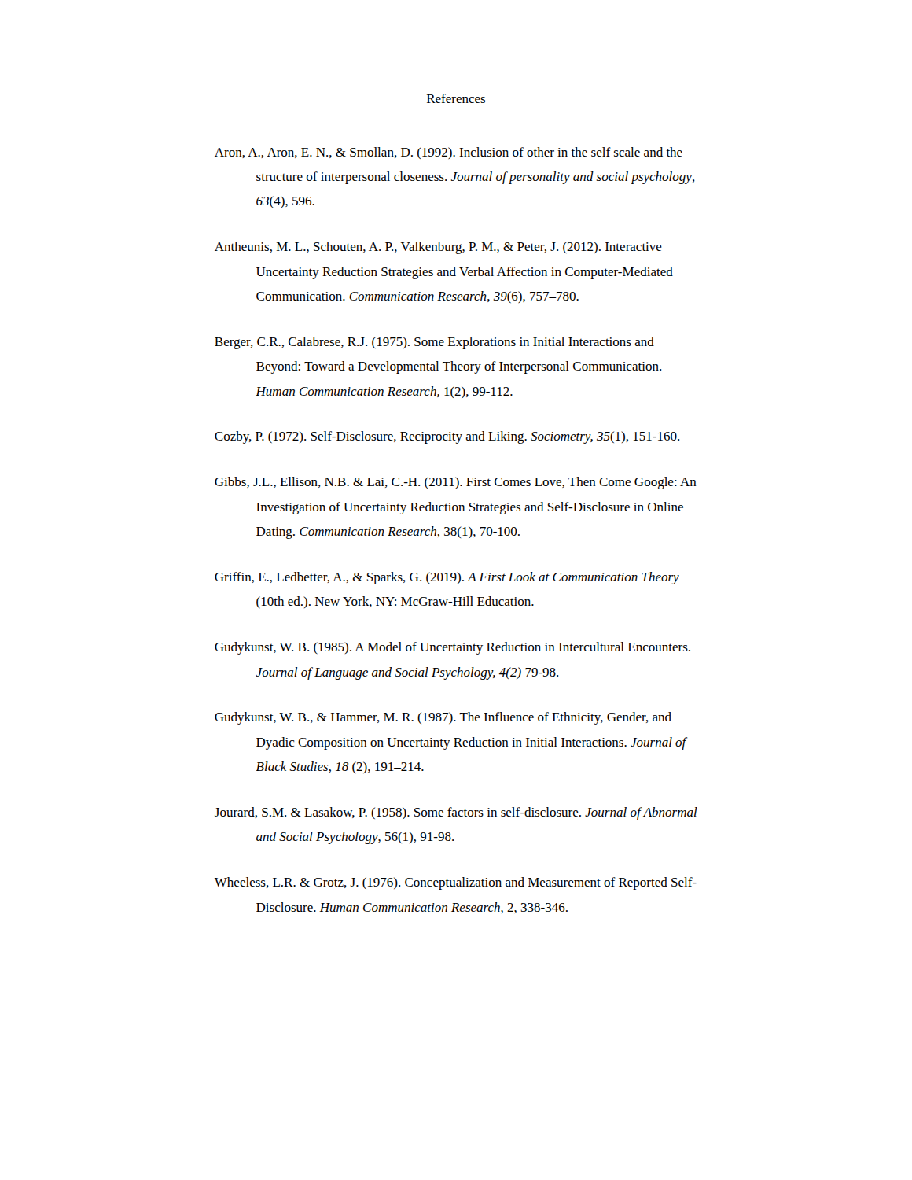References
Aron, A., Aron, E. N., & Smollan, D. (1992). Inclusion of other in the self scale and the structure of interpersonal closeness. Journal of personality and social psychology, 63(4), 596.
Antheunis, M. L., Schouten, A. P., Valkenburg, P. M., & Peter, J. (2012). Interactive Uncertainty Reduction Strategies and Verbal Affection in Computer-Mediated Communication. Communication Research, 39(6), 757–780.
Berger, C.R., Calabrese, R.J. (1975). Some Explorations in Initial Interactions and Beyond: Toward a Developmental Theory of Interpersonal Communication. Human Communication Research, 1(2), 99-112.
Cozby, P. (1972). Self-Disclosure, Reciprocity and Liking. Sociometry, 35(1), 151-160.
Gibbs, J.L., Ellison, N.B. & Lai, C.-H. (2011). First Comes Love, Then Come Google: An Investigation of Uncertainty Reduction Strategies and Self-Disclosure in Online Dating. Communication Research, 38(1), 70-100.
Griffin, E., Ledbetter, A., & Sparks, G. (2019). A First Look at Communication Theory (10th ed.). New York, NY: McGraw-Hill Education.
Gudykunst, W. B. (1985). A Model of Uncertainty Reduction in Intercultural Encounters. Journal of Language and Social Psychology, 4(2) 79-98.
Gudykunst, W. B., & Hammer, M. R. (1987). The Influence of Ethnicity, Gender, and Dyadic Composition on Uncertainty Reduction in Initial Interactions. Journal of Black Studies, 18 (2), 191–214.
Jourard, S.M. & Lasakow, P. (1958). Some factors in self-disclosure. Journal of Abnormal and Social Psychology, 56(1), 91-98.
Wheeless, L.R. & Grotz, J. (1976). Conceptualization and Measurement of Reported Self-Disclosure. Human Communication Research, 2, 338-346.